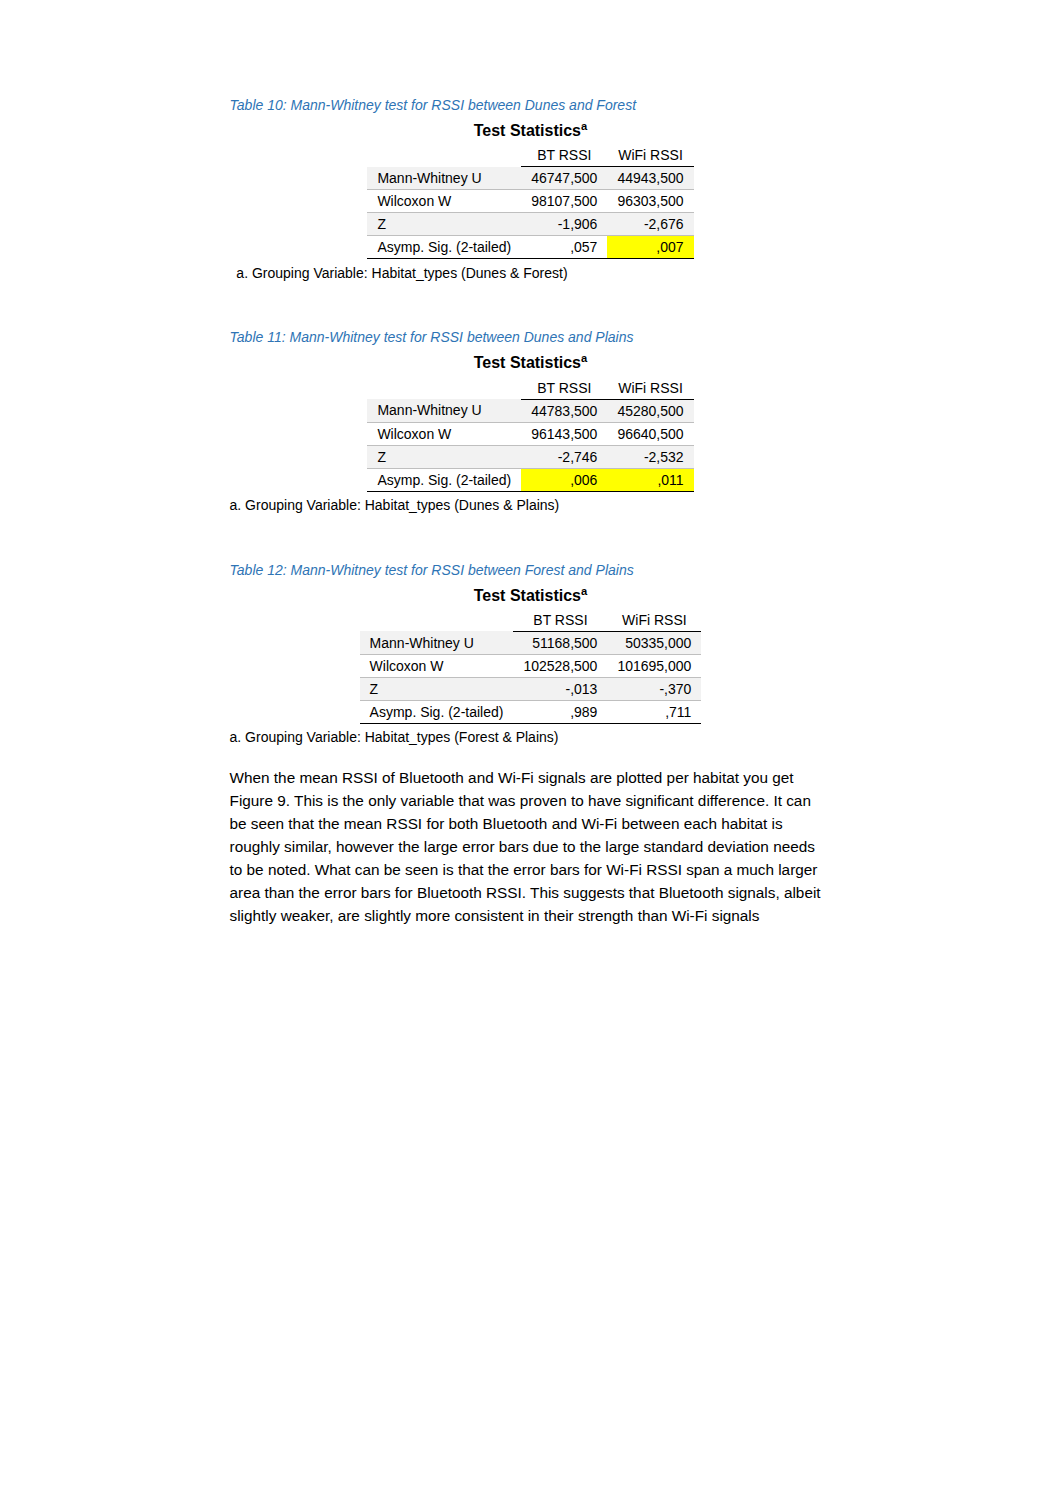Table 10: Mann-Whitney test for RSSI between Dunes and Forest
Test Statistics a
| | BT RSSI | WiFi RSSI |
| --- | --- | --- |
| Mann-Whitney U | 46747,500 | 44943,500 |
| Wilcoxon W | 98107,500 | 96303,500 |
| Z | -1,906 | -2,676 |
| Asymp. Sig. (2-tailed) | ,057 | ,007 |
Grouping Variable: Habitat_types (Dunes & Forest)
Table 11: Mann-Whitney test for RSSI between Dunes and Plains
Test Statistics a
| | BT RSSI | WiFi RSSI |
| --- | --- | --- |
| Mann-Whitney U | 44783,500 | 45280,500 |
| Wilcoxon W | 96143,500 | 96640,500 |
| Z | -2,746 | -2,532 |
| Asymp. Sig. (2-tailed) | ,006 | ,011 |
a. Grouping Variable: Habitat_types (Dunes & Plains)
Table 12: Mann-Whitney test for RSSI between Forest and Plains
Test Statistics a
| | BT RSSI | WiFi RSSI |
| --- | --- | --- |
| Mann-Whitney U | 51168,500 | 50335,000 |
| Wilcoxon W | 102528,500 | 101695,000 |
| Z | -,013 | -,370 |
| Asymp. Sig. (2-tailed) | ,989 | ,711 |
a. Grouping Variable: Habitat_types (Forest & Plains)
When the mean RSSI of Bluetooth and Wi-Fi signals are plotted per habitat you get Figure 9. This is the only variable that was proven to have significant difference. It can be seen that the mean RSSI for both Bluetooth and Wi-Fi between each habitat is roughly similar, however the large error bars due to the large standard deviation needs to be noted. What can be seen is that the error bars for Wi-Fi RSSI span a much larger area than the error bars for Bluetooth RSSI. This suggests that Bluetooth signals, albeit slightly weaker, are slightly more consistent in their strength than Wi-Fi signals